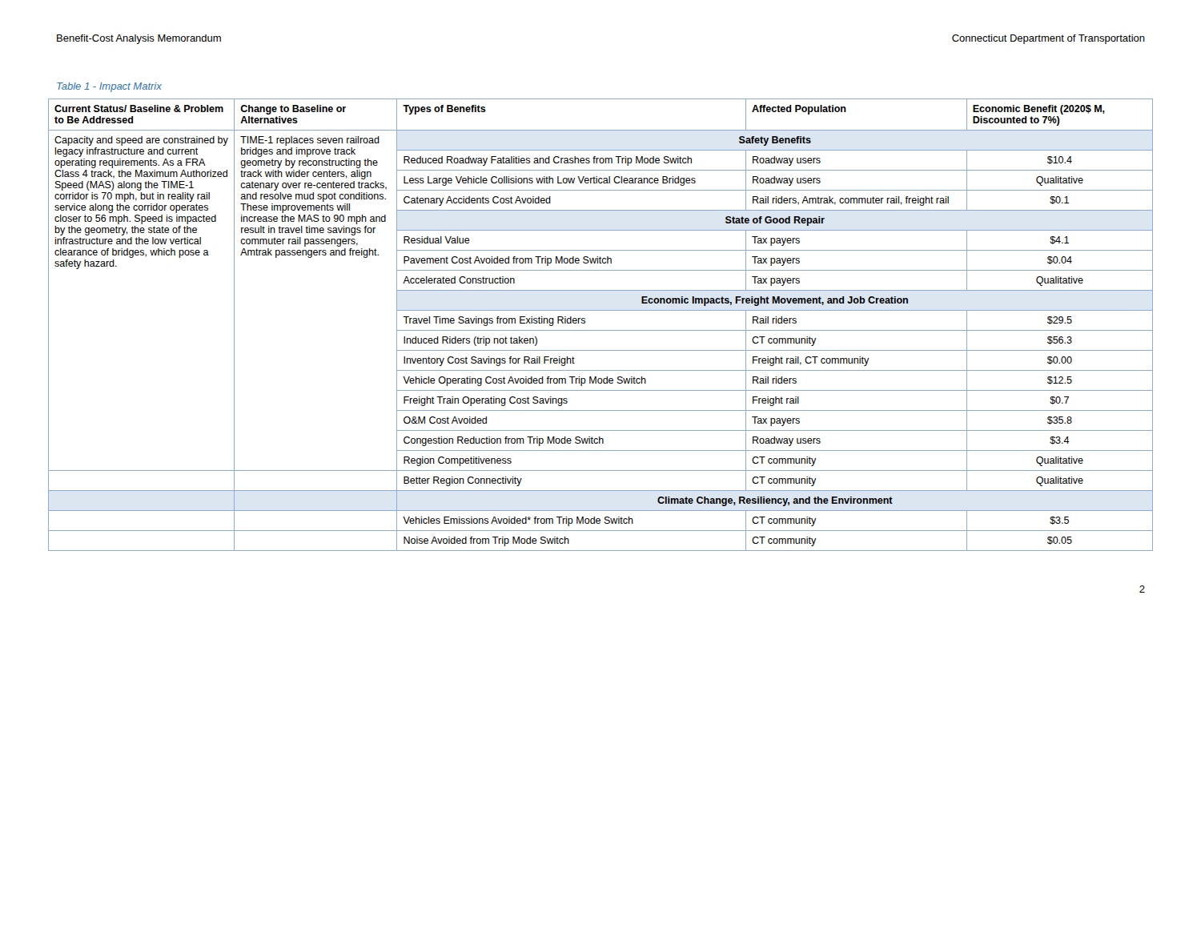Benefit-Cost Analysis Memorandum Connecticut Department of Transportation
Table 1 - Impact Matrix
| Current Status/ Baseline & Problem to Be Addressed | Change to Baseline or Alternatives | Types of Benefits | Affected Population | Economic Benefit (2020$ M, Discounted to 7%) |
| --- | --- | --- | --- | --- |
| Capacity and speed are constrained by legacy infrastructure and current operating requirements. As a FRA Class 4 track, the Maximum Authorized Speed (MAS) along the TIME-1 corridor is 70 mph, but in reality rail service along the corridor operates closer to 56 mph. Speed is impacted by the geometry, the state of the infrastructure and the low vertical clearance of bridges, which pose a safety hazard. | TIME-1 replaces seven railroad bridges and improve track geometry by reconstructing the track with wider centers, align catenary over re-centered tracks, and resolve mud spot conditions. These improvements will increase the MAS to 90 mph and result in travel time savings for commuter rail passengers, Amtrak passengers and freight. | Safety Benefits |
| Reduced Roadway Fatalities and Crashes from Trip Mode Switch | Roadway users | $10.4 |
| Less Large Vehicle Collisions with Low Vertical Clearance Bridges | Roadway users | Qualitative |
| Catenary Accidents Cost Avoided | Rail riders, Amtrak, commuter rail, freight rail | $0.1 |
| State of Good Repair |
| Residual Value | Tax payers | $4.1 |
| Pavement Cost Avoided from Trip Mode Switch | Tax payers | $0.04 |
| Accelerated Construction | Tax payers | Qualitative |
| Economic Impacts, Freight Movement, and Job Creation |
| Travel Time Savings from Existing Riders | Rail riders | $29.5 |
| Induced Riders (trip not taken) | CT community | $56.3 |
| Inventory Cost Savings for Rail Freight | Freight rail, CT community | $0.00 |
| Vehicle Operating Cost Avoided from Trip Mode Switch | Rail riders | $12.5 |
| Freight Train Operating Cost Savings | Freight rail | $0.7 |
| O&M Cost Avoided | Tax payers | $35.8 |
| Congestion Reduction from Trip Mode Switch | Roadway users | $3.4 |
| Region Competitiveness | CT community | Qualitative |
| | | Better Region Connectivity | CT community | Qualitative |
| | | Climate Change, Resiliency, and the Environment |
| | | Vehicles Emissions Avoided* from Trip Mode Switch | CT community | $3.5 |
| | | Noise Avoided from Trip Mode Switch | CT community | $0.05 |
2